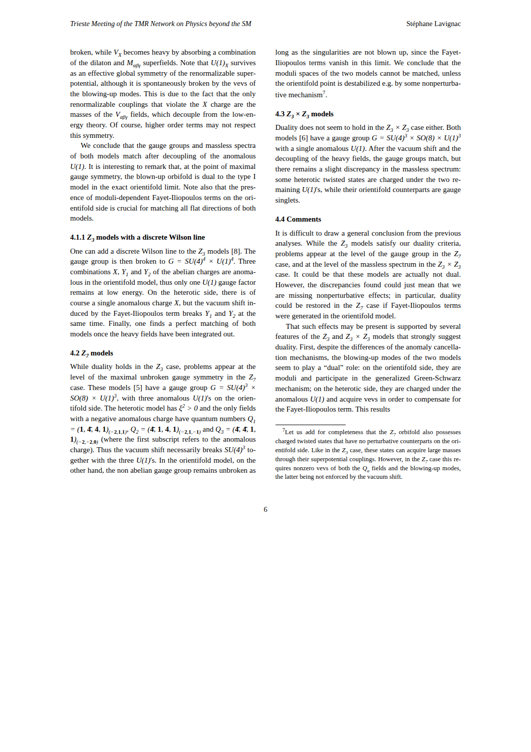Trieste Meeting of the TMR Network on Physics beyond the SM Stéphane Lavignac
broken, while VX becomes heavy by absorbing a combination of the dilaton and Mαβγ superfields. Note that U(1)X survives as an effective global symmetry of the renormalizable superpotential, although it is spontaneously broken by the vevs of the blowing-up modes. This is due to the fact that the only renormalizable couplings that violate the X charge are the masses of the Vαβγ fields, which decouple from the low-energy theory. Of course, higher order terms may not respect this symmetry.
We conclude that the gauge groups and massless spectra of both models match after decoupling of the anomalous U(1). It is interesting to remark that, at the point of maximal gauge symmetry, the blown-up orbifold is dual to the type I model in the exact orientifold limit. Note also that the presence of moduli-dependent Fayet-Iliopoulos terms on the orientifold side is crucial for matching all flat directions of both models.
4.1.1 Z3 models with a discrete Wilson line
One can add a discrete Wilson line to the Z3 models [8]. The gauge group is then broken to G = SU(4)4 × U(1)4. Three combinations X, Y1 and Y2 of the abelian charges are anomalous in the orientifold model, thus only one U(1) gauge factor remains at low energy. On the heterotic side, there is of course a single anomalous charge X, but the vacuum shift induced by the Fayet-Iliopoulos term breaks Y1 and Y2 at the same time. Finally, one finds a perfect matching of both models once the heavy fields have been integrated out.
4.2 Z7 models
While duality holds in the Z3 case, problems appear at the level of the maximal unbroken gauge symmetry in the Z7 case. These models [5] have a gauge group G = SU(4)3 × SO(8) × U(1)3, with three anomalous U(1)'s on the orientifold side. The heterotic model has ξ2 > 0 and the only fields with a negative anomalous charge have quantum numbers Q1 = (1, 4̄, 4, 1)(−2,1,1), Q2 = (4̄, 1, 4, 1)(−2,1,−1) and Q3 = (4̄, 4̄, 1, 1)(−2,−2,0) (where the first subscript refers to the anomalous charge). Thus the vacuum shift necessarily breaks SU(4)3 together with the three U(1)'s. In the orientifold model, on the other hand, the non abelian gauge group remains unbroken as long as the singularities are not blown up, since the Fayet-Iliopoulos terms vanish in this limit. We conclude that the moduli spaces of the two models cannot be matched, unless the orientifold point is destabilized e.g. by some nonperturbative mechanism7.
4.3 Z3 × Z3 models
Duality does not seem to hold in the Z3 × Z3 case either. Both models [6] have a gauge group G = SU(4)3 × SO(8) × U(1)3 with a single anomalous U(1). After the vacuum shift and the decoupling of the heavy fields, the gauge groups match, but there remains a slight discrepancy in the massless spectrum: some heterotic twisted states are charged under the two remaining U(1)'s, while their orientifold counterparts are gauge singlets.
4.4 Comments
It is difficult to draw a general conclusion from the previous analyses. While the Z3 models satisfy our duality criteria, problems appear at the level of the gauge group in the Z7 case, and at the level of the massless spectrum in the Z3 × Z3 case. It could be that these models are actually not dual. However, the discrepancies found could just mean that we are missing nonperturbative effects; in particular, duality could be restored in the Z7 case if Fayet-Iliopoulos terms were generated in the orientifold model.
That such effects may be present is supported by several features of the Z3 and Z3 × Z3 models that strongly suggest duality. First, despite the differences of the anomaly cancellation mechanisms, the blowing-up modes of the two models seem to play a “dual” role: on the orientifold side, they are moduli and participate in the generalized Green-Schwarz mechanism; on the heterotic side, they are charged under the anomalous U(1) and acquire vevs in order to compensate for the Fayet-Iliopoulos term. This results
7Let us add for completeness that the Z7 orbifold also possesses charged twisted states that have no perturbative counterparts on the orientifold side. Like in the Z3 case, these states can acquire large masses through their superpotential couplings. However, in the Z7 case this requires nonzero vevs of both the Qa fields and the blowing-up modes, the latter being not enforced by the vacuum shift.
6